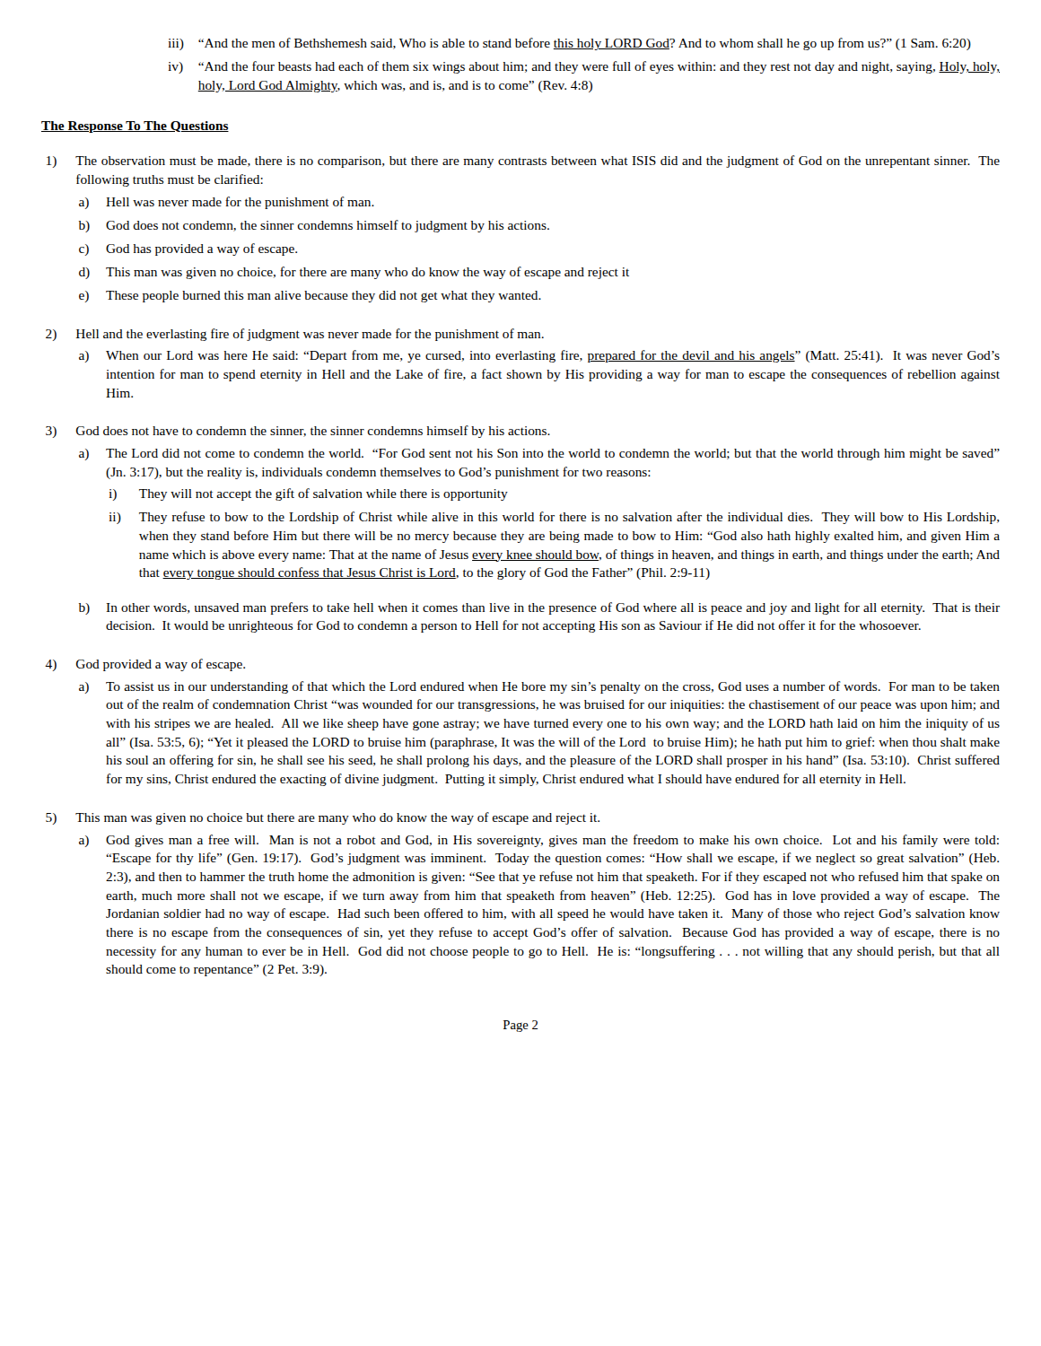“And the men of Bethshemesh said, Who is able to stand before this holy LORD God? And to whom shall he go up from us?” (1 Sam. 6:20)
“And the four beasts had each of them six wings about him; and they were full of eyes within: and they rest not day and night, saying, Holy, holy, holy, Lord God Almighty, which was, and is, and is to come” (Rev. 4:8)
The Response To The Questions
The observation must be made, there is no comparison, but there are many contrasts between what ISIS did and the judgment of God on the unrepentant sinner. The following truths must be clarified:
Hell was never made for the punishment of man.
God does not condemn, the sinner condemns himself to judgment by his actions.
God has provided a way of escape.
This man was given no choice, for there are many who do know the way of escape and reject it
These people burned this man alive because they did not get what they wanted.
Hell and the everlasting fire of judgment was never made for the punishment of man.
When our Lord was here He said: “Depart from me, ye cursed, into everlasting fire, prepared for the devil and his angels” (Matt. 25:41). It was never God’s intention for man to spend eternity in Hell and the Lake of fire, a fact shown by His providing a way for man to escape the consequences of rebellion against Him.
God does not have to condemn the sinner, the sinner condemns himself by his actions.
The Lord did not come to condemn the world. “For God sent not his Son into the world to condemn the world; but that the world through him might be saved” (Jn. 3:17), but the reality is, individuals condemn themselves to God’s punishment for two reasons:
They will not accept the gift of salvation while there is opportunity
They refuse to bow to the Lordship of Christ while alive in this world for there is no salvation after the individual dies. They will bow to His Lordship, when they stand before Him but there will be no mercy because they are being made to bow to Him: “God also hath highly exalted him, and given Him a name which is above every name: That at the name of Jesus every knee should bow, of things in heaven, and things in earth, and things under the earth; And that every tongue should confess that Jesus Christ is Lord, to the glory of God the Father” (Phil. 2:9-11)
In other words, unsaved man prefers to take hell when it comes than live in the presence of God where all is peace and joy and light for all eternity. That is their decision. It would be unrighteous for God to condemn a person to Hell for not accepting His son as Saviour if He did not offer it for the whosoever.
God provided a way of escape.
To assist us in our understanding of that which the Lord endured when He bore my sin’s penalty on the cross, God uses a number of words. For man to be taken out of the realm of condemnation Christ “was wounded for our transgressions, he was bruised for our iniquities: the chastisement of our peace was upon him; and with his stripes we are healed. All we like sheep have gone astray; we have turned every one to his own way; and the LORD hath laid on him the iniquity of us all” (Isa. 53:5, 6); “Yet it pleased the LORD to bruise him (paraphrase, It was the will of the Lord to bruise Him); he hath put him to grief: when thou shalt make his soul an offering for sin, he shall see his seed, he shall prolong his days, and the pleasure of the LORD shall prosper in his hand” (Isa. 53:10). Christ suffered for my sins, Christ endured the exacting of divine judgment. Putting it simply, Christ endured what I should have endured for all eternity in Hell.
This man was given no choice but there are many who do know the way of escape and reject it.
God gives man a free will. Man is not a robot and God, in His sovereignty, gives man the freedom to make his own choice. Lot and his family were told: “Escape for thy life” (Gen. 19:17). God’s judgment was imminent. Today the question comes: “How shall we escape, if we neglect so great salvation” (Heb. 2:3), and then to hammer the truth home the admonition is given: “See that ye refuse not him that speaketh. For if they escaped not who refused him that spake on earth, much more shall not we escape, if we turn away from him that speaketh from heaven” (Heb. 12:25). God has in love provided a way of escape. The Jordanian soldier had no way of escape. Had such been offered to him, with all speed he would have taken it. Many of those who reject God’s salvation know there is no escape from the consequences of sin, yet they refuse to accept God’s offer of salvation. Because God has provided a way of escape, there is no necessity for any human to ever be in Hell. God did not choose people to go to Hell. He is: “longsuffering . . . not willing that any should perish, but that all should come to repentance” (2 Pet. 3:9).
Page 2